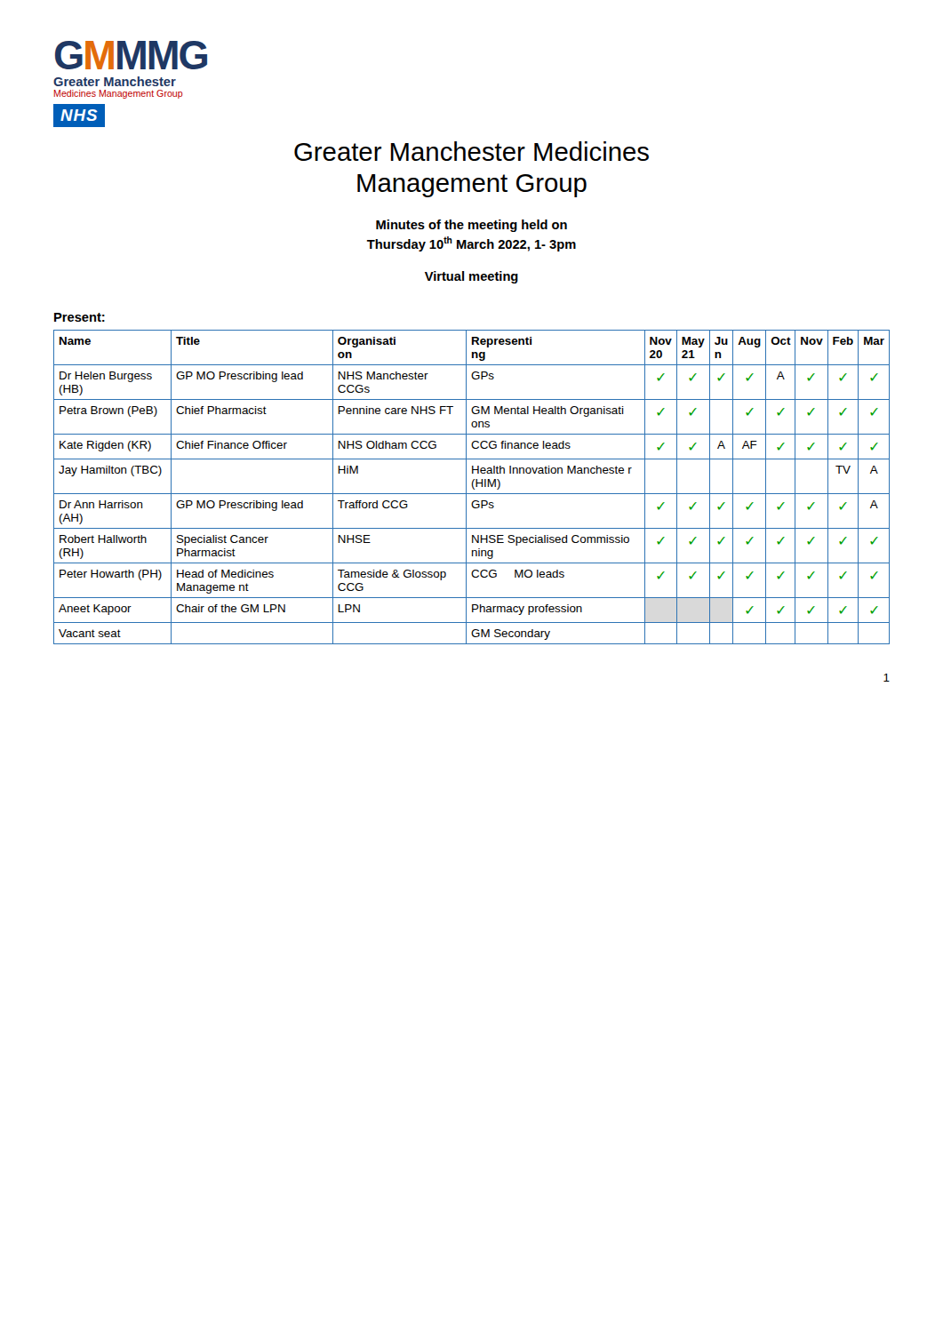GMMMG
Greater Manchester
Medicines Management Group
NHS
Greater Manchester Medicines
Management Group
Minutes of the meeting held on
Thursday 10th March 2022, 1- 3pm
Virtual meeting
Present:
| Name | Title | Organisati on | Representi ng | Nov 20 | May 21 | Ju n | Aug | Oct | Nov | Feb | Mar |
| --- | --- | --- | --- | --- | --- | --- | --- | --- | --- | --- | --- |
| Dr Helen Burgess (HB) | GP MO Prescribing lead | NHS Manchester CCGs | GPs | ✓ | ✓ | ✓ | ✓ | A | ✓ | ✓ | ✓ |
| Petra Brown (PeB) | Chief Pharmacist | Pennine care NHS FT | GM Mental Health Organisati ons | ✓ | ✓ | | ✓ | ✓ | ✓ | ✓ | ✓ |
| Kate Rigden (KR) | Chief Finance Officer | NHS Oldham CCG | CCG finance leads | ✓ | ✓ | A | AF | ✓ | ✓ | ✓ | ✓ |
| Jay Hamilton (TBC) | | HiM | Health Innovation Mancheste r (HIM) | | | | | | | TV | A |
| Dr Ann Harrison (AH) | GP MO Prescribing lead | Trafford CCG | GPs | ✓ | ✓ | ✓ | ✓ | ✓ | ✓ | ✓ | A |
| Robert Hallworth (RH) | Specialist Cancer Pharmacist | NHSE | NHSE Specialised Commissio ning | ✓ | ✓ | ✓ | ✓ | ✓ | ✓ | ✓ | ✓ |
| Peter Howarth (PH) | Head of Medicines Manageme nt | Tameside & Glossop CCG | CCG MO leads | ✓ | ✓ | ✓ | ✓ | ✓ | ✓ | ✓ | ✓ |
| Aneet Kapoor | Chair of the GM LPN | LPN | Pharmacy profession | | | | ✓ | ✓ | ✓ | ✓ | ✓ |
| Vacant seat | | | GM Secondary | | | | | | | | |
1